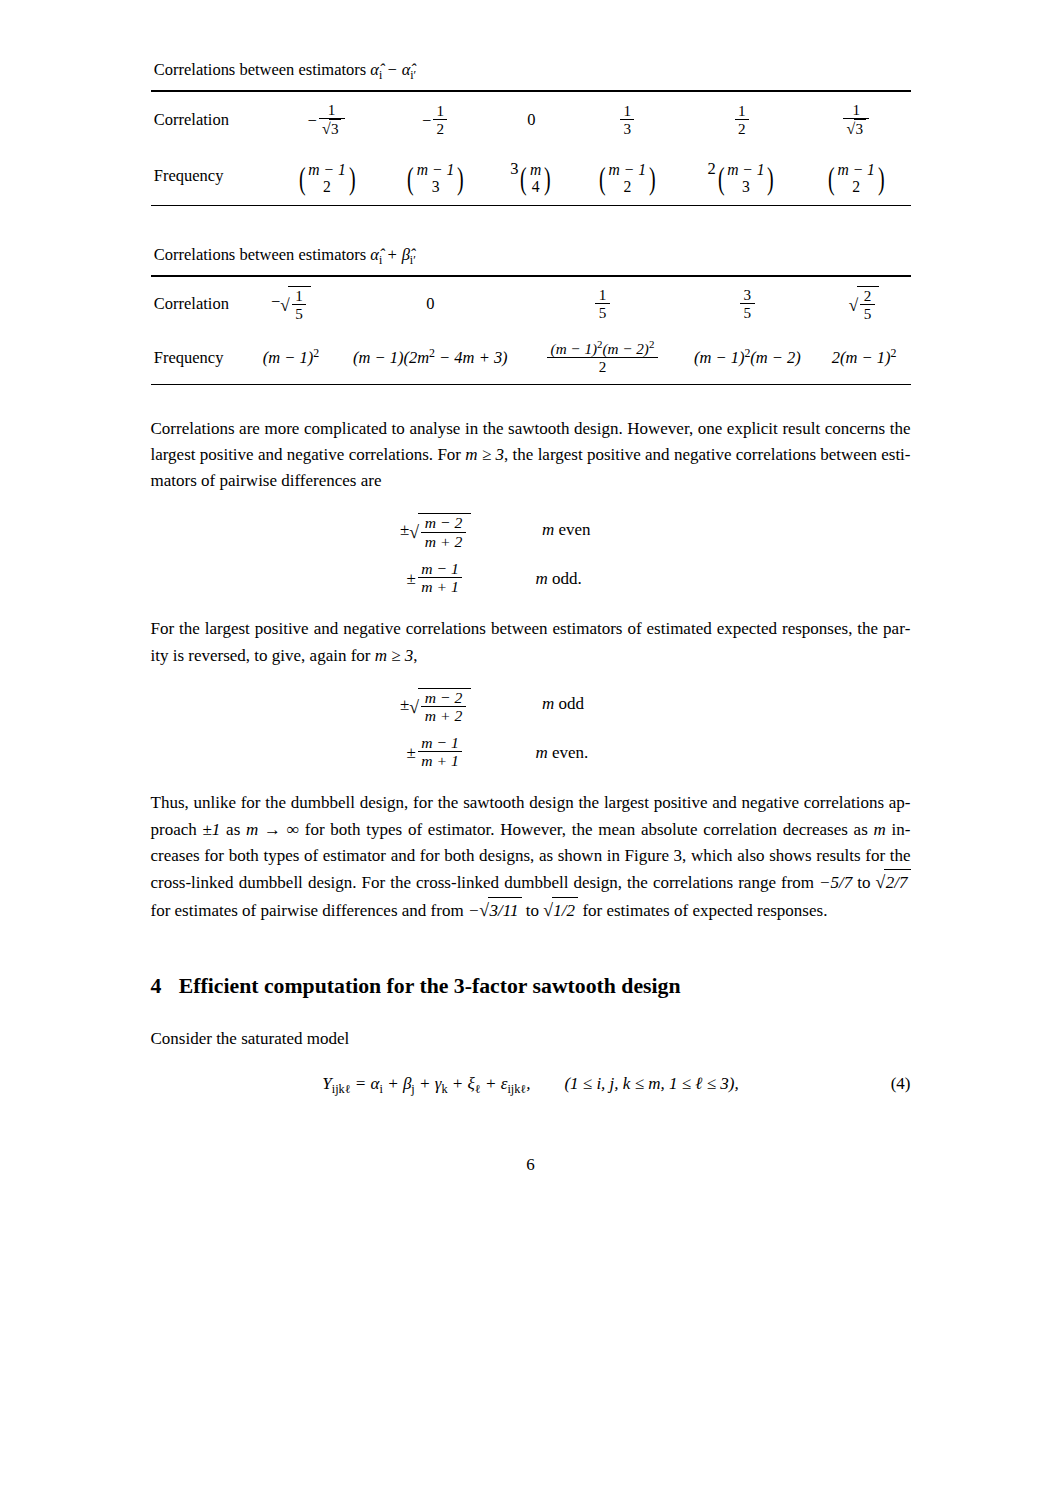Correlations between estimators α̂ i − α̂ i′
| Correlation | − 1 √ 3 | − 1 2 | 0 | 1 3 | 1 2 | 1 √ 3 |
| Frequency | ( m − 1 2 ) | ( m − 1 3 ) | 3 ( m 4 ) | ( m − 1 2 ) | 2 ( m − 1 3 ) | ( m − 1 2 ) |
Correlations between estimators α̂ i + β̂ i′
| Correlation | − √ 1 5 | 0 | 1 5 | 3 5 | √ 2 5 |
| Frequency | (m − 1) 2 | (m − 1)(2m 2 − 4m + 3) | (m − 1) 2 (m − 2) 2 2 | (m − 1) 2 (m − 2) | 2(m − 1) 2 |
Correlations are more complicated to analyse in the sawtooth design. However, one explicit result concerns the largest positive and negative correlations. For m ≥ 3, the largest positive and negative correlations between estimators of pairwise differences are
±√m − 2 m + 2 m even ±m − 1 m + 1 m odd.
For the largest positive and negative correlations between estimators of estimated expected responses, the parity is reversed, to give, again for m ≥ 3,
±√m − 2 m + 2 m odd ±m − 1 m + 1 m even.
Thus, unlike for the dumbbell design, for the sawtooth design the largest positive and negative correlations approach ±1 as m → ∞ for both types of estimator. However, the mean absolute correlation decreases as m increases for both types of estimator and for both designs, as shown in Figure 3, which also shows results for the cross-linked dumbbell design. For the cross-linked dumbbell design, the correlations range from −5/7 to √2/7 for estimates of pairwise differences and from −√3/11 to √1/2 for estimates of expected responses.
4 Efficient computation for the 3-factor sawtooth design
Consider the saturated model
Yijkℓ = αi + βj + γk + ξℓ + εijkℓ,  (1 ≤ i, j, k ≤ m, 1 ≤ ℓ ≤ 3), (4)
6